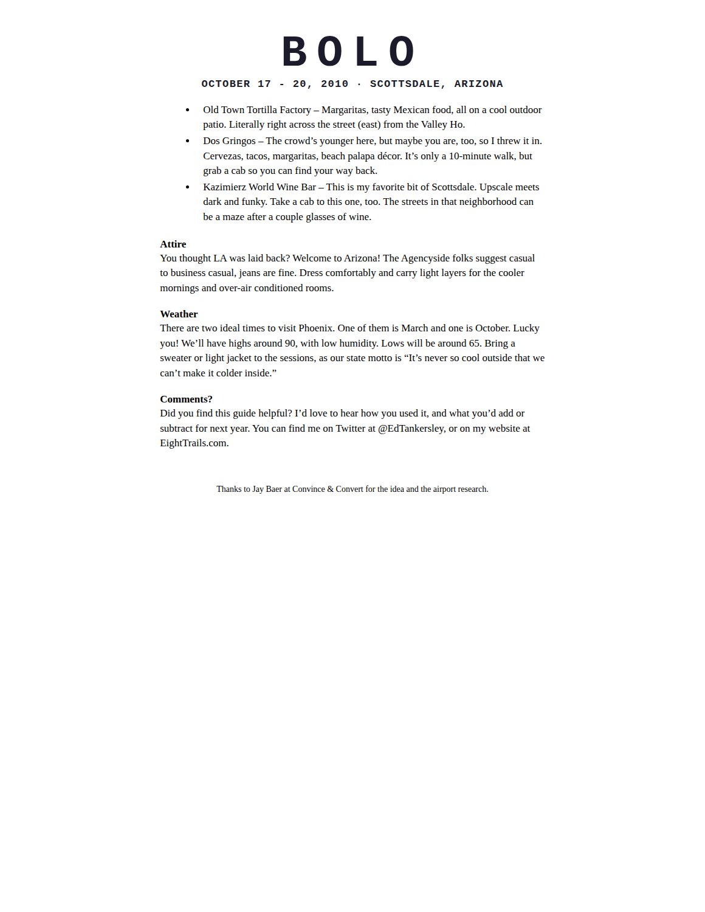BOLO
OCTOBER 17 - 20, 2010 · SCOTTSDALE, ARIZONA
Old Town Tortilla Factory – Margaritas, tasty Mexican food, all on a cool outdoor patio. Literally right across the street (east) from the Valley Ho.
Dos Gringos – The crowd’s younger here, but maybe you are, too, so I threw it in. Cervezas, tacos, margaritas, beach palapa décor. It’s only a 10-minute walk, but grab a cab so you can find your way back.
Kazimierz World Wine Bar – This is my favorite bit of Scottsdale. Upscale meets dark and funky. Take a cab to this one, too. The streets in that neighborhood can be a maze after a couple glasses of wine.
Attire
You thought LA was laid back? Welcome to Arizona! The Agencyside folks suggest casual to business casual, jeans are fine. Dress comfortably and carry light layers for the cooler mornings and over-air conditioned rooms.
Weather
There are two ideal times to visit Phoenix. One of them is March and one is October. Lucky you! We’ll have highs around 90, with low humidity. Lows will be around 65. Bring a sweater or light jacket to the sessions, as our state motto is “It’s never so cool outside that we can’t make it colder inside.”
Comments?
Did you find this guide helpful? I’d love to hear how you used it, and what you’d add or subtract for next year. You can find me on Twitter at @EdTankersley, or on my website at EightTrails.com.
Thanks to Jay Baer at Convince & Convert for the idea and the airport research.